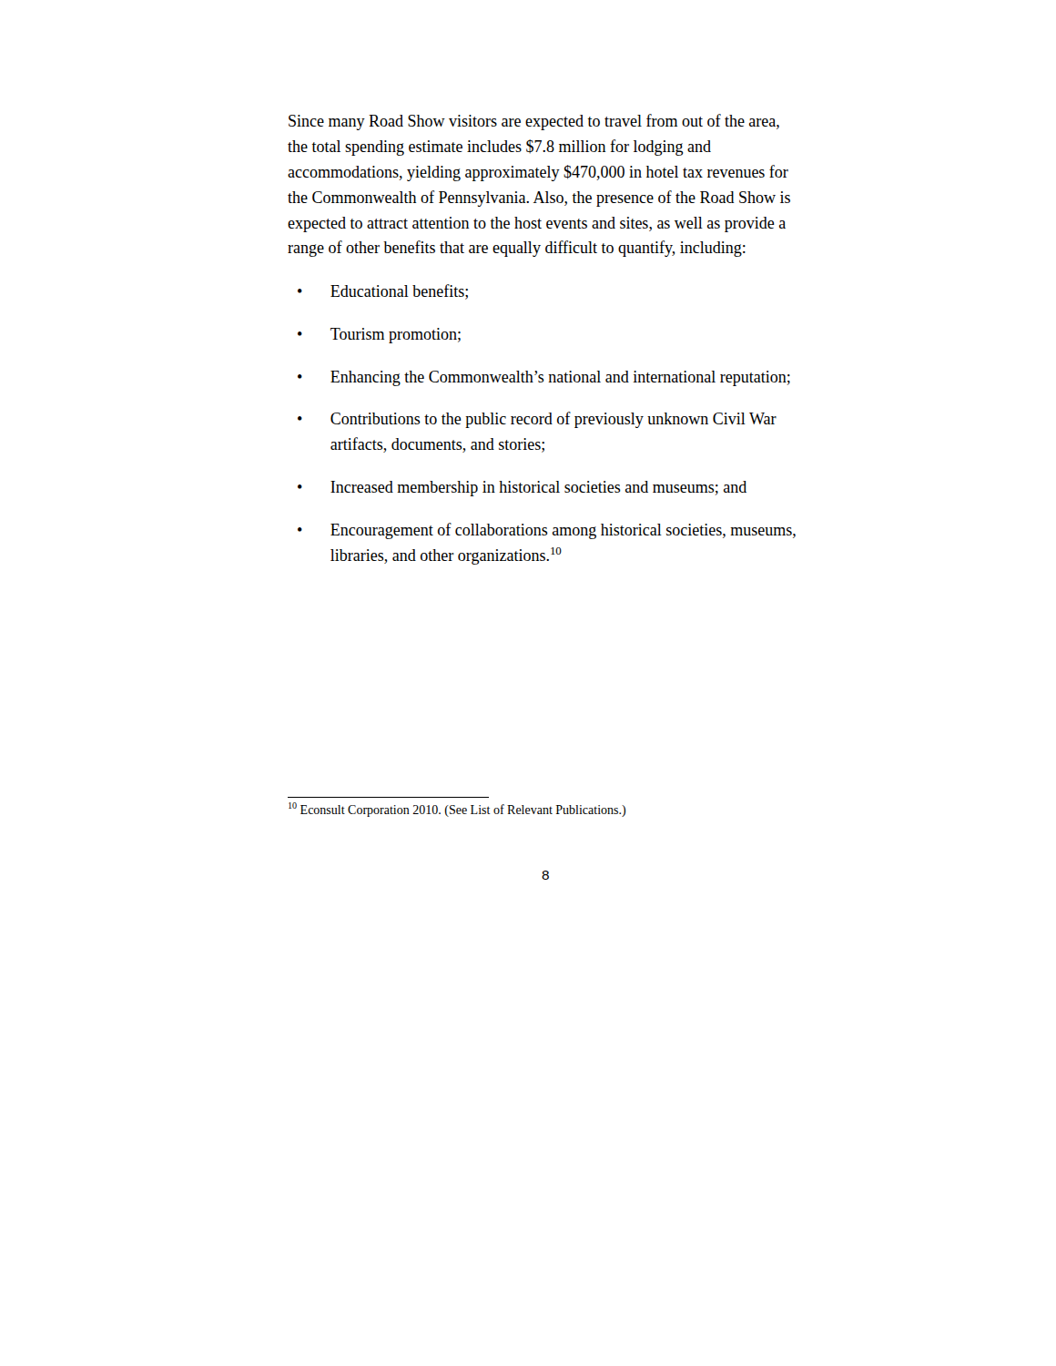Since many Road Show visitors are expected to travel from out of the area, the total spending estimate includes $7.8 million for lodging and accommodations, yielding approximately $470,000 in hotel tax revenues for the Commonwealth of Pennsylvania. Also, the presence of the Road Show is expected to attract attention to the host events and sites, as well as provide a range of other benefits that are equally difficult to quantify, including:
Educational benefits;
Tourism promotion;
Enhancing the Commonwealth’s national and international reputation;
Contributions to the public record of previously unknown Civil War artifacts, documents, and stories;
Increased membership in historical societies and museums; and
Encouragement of collaborations among historical societies, museums, libraries, and other organizations.10
10 Econsult Corporation 2010. (See List of Relevant Publications.)
8